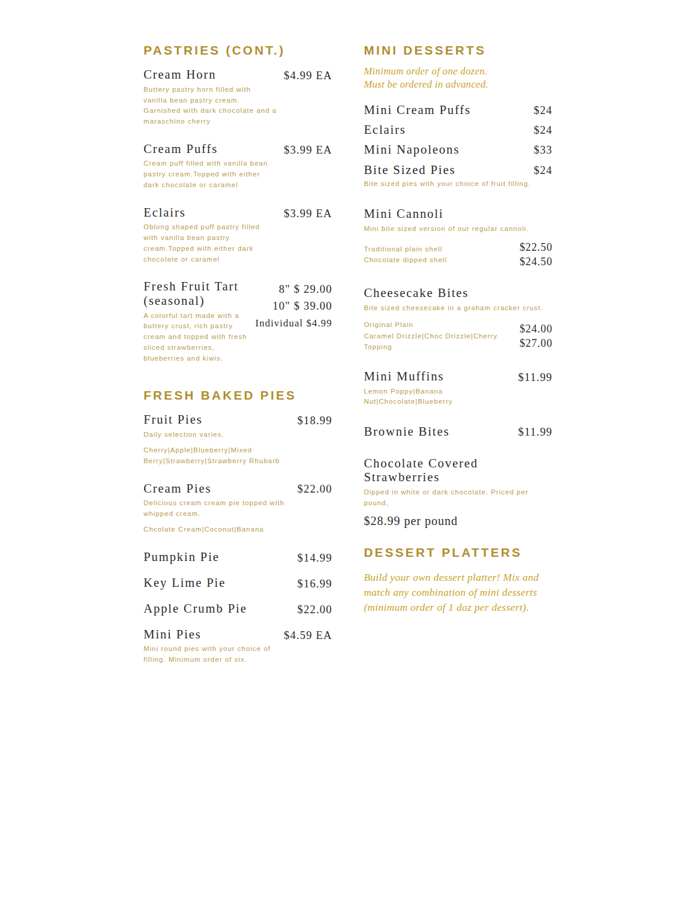Pastries (cont.)
Cream Horn
Buttery pastry horn filled with vanilla bean pastry cream. Garnished with dark chocolate and a maraschino cherry
$4.99 EA
Cream Puffs
Cream puff filled with vanilla bean pastry cream.Topped with either dark chocolate or caramel
$3.99 EA
Eclairs
Oblong shaped puff pastry filled with vanilla bean pastry cream.Topped with either dark chocolate or caramel
$3.99 EA
Fresh Fruit Tart (seasonal)
A colorful tart made with a buttery crust, rich pastry cream and topped with fresh sliced strawberries, blueberries and kiwis.
8" $ 29.00
10" $ 39.00
Individual $4.99
Fresh Baked Pies
Fruit Pies
Daily selection varies.
Cherry|Apple|Blueberry|Mixed Berry|Strawberry|Strawberry Rhubarb
$18.99
Cream Pies
Delicious cream cream pie topped with whipped cream.
Chcolate Cream|Coconut|Banana
$22.00
Pumpkin Pie
$14.99
Key Lime Pie
$16.99
Apple Crumb Pie
$22.00
Mini Pies
Mini round pies with your choice of filling. Minimum order of six.
$4.59 EA
Mini Desserts
Minimum order of one dozen.
Must be ordered in advanced.
Mini Cream Puffs $24
Eclairs $24
Mini Napoleons $33
Bite Sized Pies $24
Bite sized pies with your choice of fruit filling.
Mini Cannoli
Mini bite sized version of our regular cannoli.
Traditional plain shell
Chocolate dipped shell
$22.50
$24.50
Cheesecake Bites
Bite sized cheesecake in a graham cracker crust.
Original Plain
Caramel Drizzle|Choc Drizzle|Cherry Topping
$24.00
$27.00
Mini Muffins
Lemon Poppy|Banana Nut|Chocolate|Blueberry
$11.99
Brownie Bites $11.99
Chocolate Covered
Strawberries
Dipped in white or dark chocolate. Priced per pound,
$28.99 per pound
Dessert Platters
Build your own dessert platter! Mix and match any combination of mini desserts (minimum order of 1 doz per dessert).